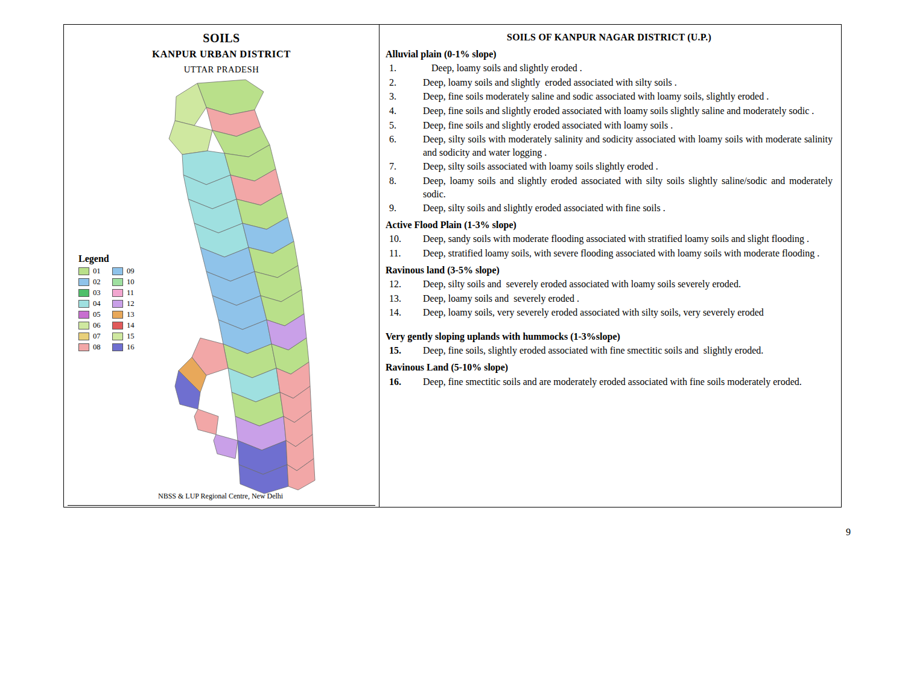| SOILS KANPUR URBAN DISTRICT UTTAR PRADESH Legend 01 09 02 10 03 11 04 12 05 13 06 14 07 15 08 16 NBSS & LUP Regional Centre, New Delhi | SOILS OF KANPUR NAGAR DISTRICT (U.P.) Alluvial plain (0-1% slope) 1. Deep, loamy soils and slightly eroded . 2. Deep, loamy soils and slightly eroded associated with silty soils . 3. Deep, fine soils moderately saline and sodic associated with loamy soils, slightly eroded . 4. Deep, fine soils and slightly eroded associated with loamy soils slightly saline and moderately sodic . 5. Deep, fine soils and slightly eroded associated with loamy soils . 6. Deep, silty soils with moderately salinity and sodicity associated with loamy soils with moderate salinity and sodicity and water logging . 7. Deep, silty soils associated with loamy soils slightly eroded . 8. Deep, loamy soils and slightly eroded associated with silty soils slightly saline/sodic and moderately sodic. 9. Deep, silty soils and slightly eroded associated with fine soils . Active Flood Plain (1-3% slope) 10. Deep, sandy soils with moderate flooding associated with stratified loamy soils and slight flooding . 11. Deep, stratified loamy soils, with severe flooding associated with loamy soils with moderate flooding . Ravinous land (3-5% slope) 12. Deep, silty soils and severely eroded associated with loamy soils severely eroded. 13. Deep, loamy soils and severely eroded . 14. Deep, loamy soils, very severely eroded associated with silty soils, very severely eroded Very gently sloping uplands with hummocks (1-3%slope) 15. Deep, fine soils, slightly eroded associated with fine smectitic soils and slightly eroded. Ravinous Land (5-10% slope) 16. Deep, fine smectitic soils and are moderately eroded associated with fine soils moderately eroded. |
9